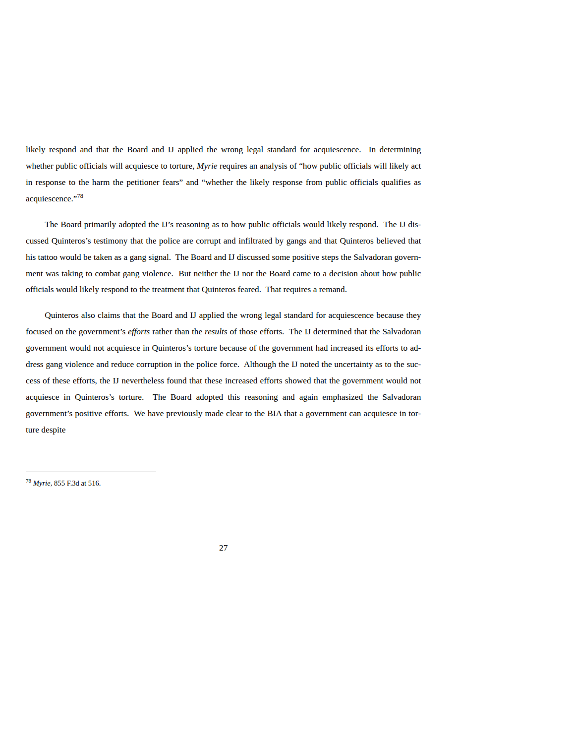likely respond and that the Board and IJ applied the wrong legal standard for acquiescence. In determining whether public officials will acquiesce to torture, Myrie requires an analysis of “how public officials will likely act in response to the harm the petitioner fears” and “whether the likely response from public officials qualifies as acquiescence.”78
The Board primarily adopted the IJ’s reasoning as to how public officials would likely respond. The IJ discussed Quinteros’s testimony that the police are corrupt and infiltrated by gangs and that Quinteros believed that his tattoo would be taken as a gang signal. The Board and IJ discussed some positive steps the Salvadoran government was taking to combat gang violence. But neither the IJ nor the Board came to a decision about how public officials would likely respond to the treatment that Quinteros feared. That requires a remand.
Quinteros also claims that the Board and IJ applied the wrong legal standard for acquiescence because they focused on the government’s efforts rather than the results of those efforts. The IJ determined that the Salvadoran government would not acquiesce in Quinteros’s torture because of the government had increased its efforts to address gang violence and reduce corruption in the police force. Although the IJ noted the uncertainty as to the success of these efforts, the IJ nevertheless found that these increased efforts showed that the government would not acquiesce in Quinteros’s torture. The Board adopted this reasoning and again emphasized the Salvadoran government’s positive efforts. We have previously made clear to the BIA that a government can acquiesce in torture despite
78 Myrie, 855 F.3d at 516.
27